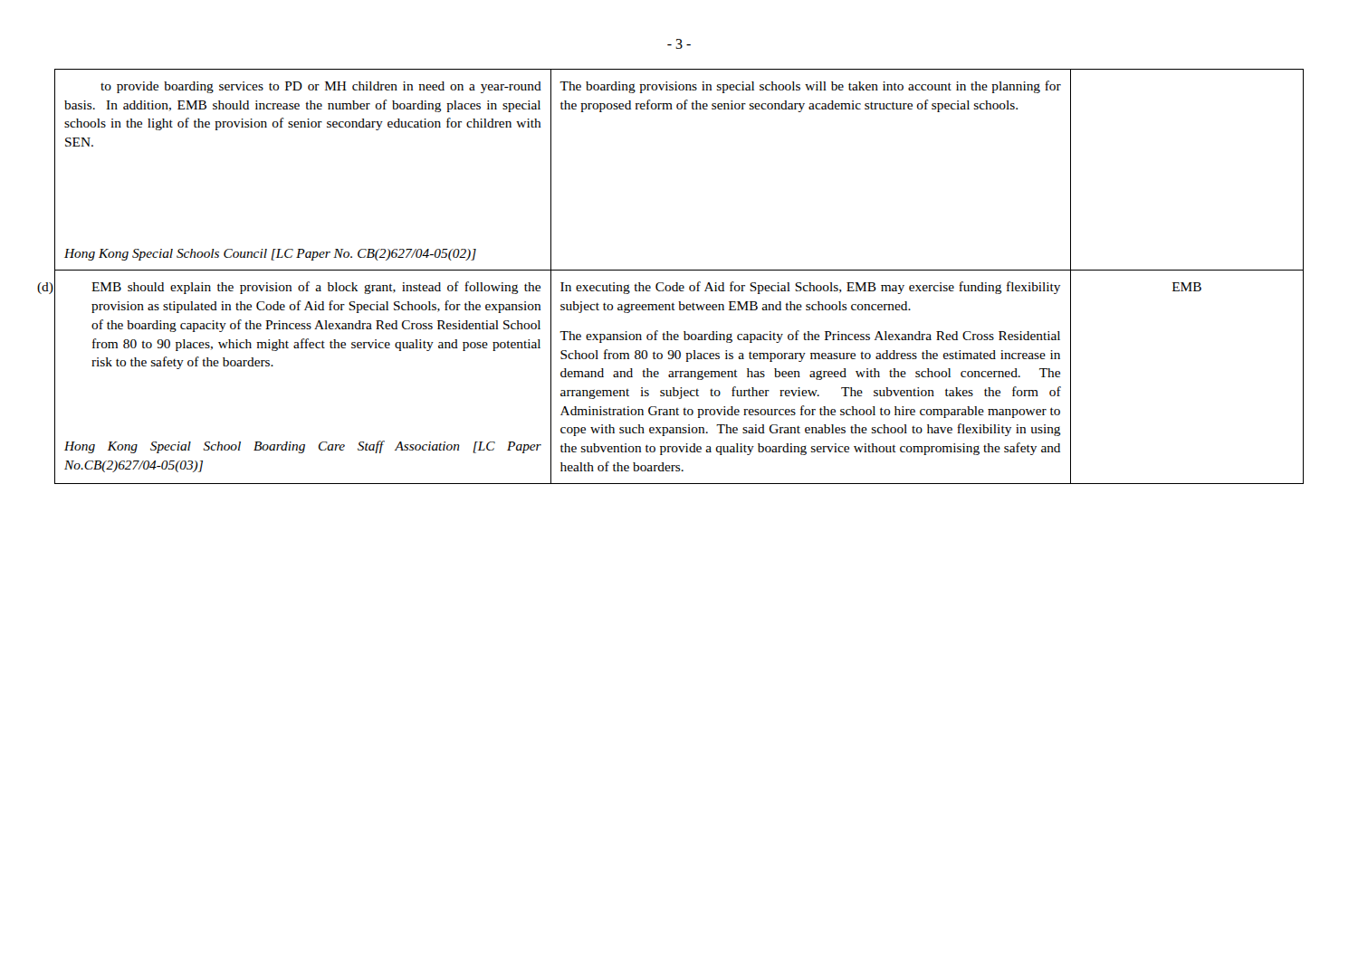- 3 -
| to provide boarding services to PD or MH children in need on a year-round basis. In addition, EMB should increase the number of boarding places in special schools in the light of the provision of senior secondary education for children with SEN. Hong Kong Special Schools Council [LC Paper No. CB(2)627/04-05(02)] | The boarding provisions in special schools will be taken into account in the planning for the proposed reform of the senior secondary academic structure of special schools. | |
| (d) EMB should explain the provision of a block grant, instead of following the provision as stipulated in the Code of Aid for Special Schools, for the expansion of the boarding capacity of the Princess Alexandra Red Cross Residential School from 80 to 90 places, which might affect the service quality and pose potential risk to the safety of the boarders. Hong Kong Special School Boarding Care Staff Association [LC Paper No.CB(2)627/04-05(03)] | In executing the Code of Aid for Special Schools, EMB may exercise funding flexibility subject to agreement between EMB and the schools concerned. The expansion of the boarding capacity of the Princess Alexandra Red Cross Residential School from 80 to 90 places is a temporary measure to address the estimated increase in demand and the arrangement has been agreed with the school concerned. The arrangement is subject to further review. The subvention takes the form of Administration Grant to provide resources for the school to hire comparable manpower to cope with such expansion. The said Grant enables the school to have flexibility in using the subvention to provide a quality boarding service without compromising the safety and health of the boarders. | EMB |